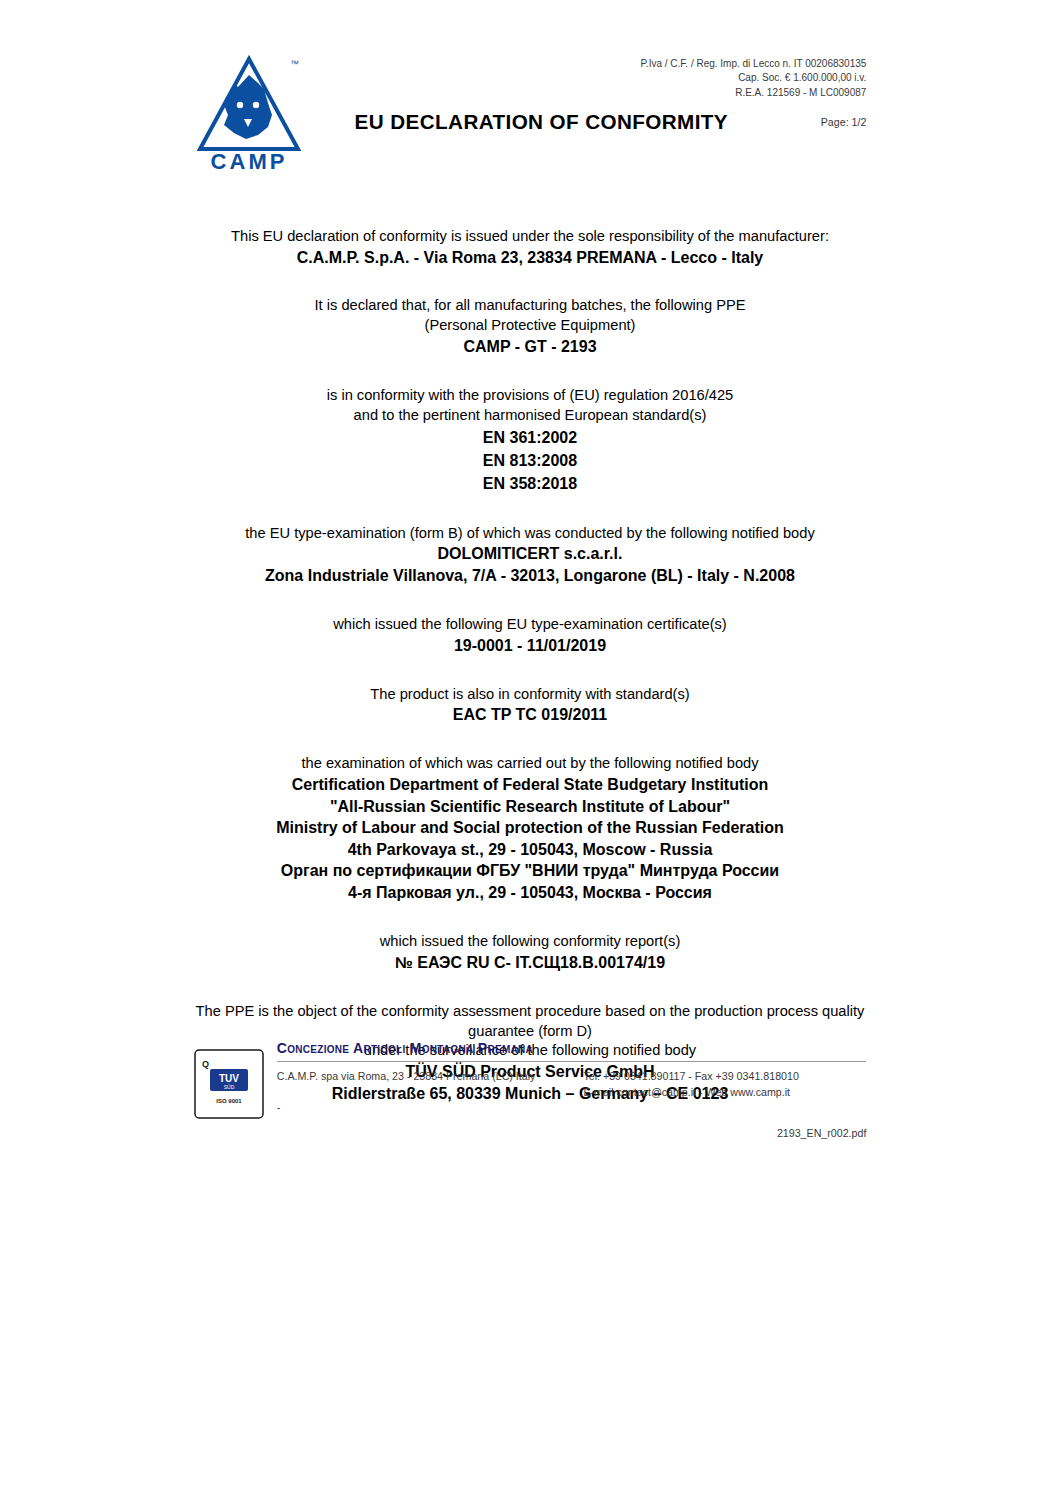™ CAMP
P.Iva / C.F. / Reg. Imp. di Lecco n. IT 00206830135
Cap. Soc. € 1.600.000,00 i.v.
R.E.A. 121569 - M LC009087
EU DECLARATION OF CONFORMITY
Page: 1/2
This EU declaration of conformity is issued under the sole responsibility of the manufacturer:
C.A.M.P. S.p.A. - Via Roma 23, 23834 PREMANA - Lecco - Italy
It is declared that, for all manufacturing batches, the following PPE
(Personal Protective Equipment)
CAMP - GT - 2193
is in conformity with the provisions of (EU) regulation 2016/425
and to the pertinent harmonised European standard(s)
EN 361:2002
EN 813:2008
EN 358:2018
the EU type-examination (form B) of which was conducted by the following notified body
DOLOMITICERT s.c.a.r.l.
Zona Industriale Villanova, 7/A - 32013, Longarone (BL) - Italy - N.2008
which issued the following EU type-examination certificate(s)
19-0001 - 11/01/2019
The product is also in conformity with standard(s)
EAC TP TC 019/2011
the examination of which was carried out by the following notified body
Certification Department of Federal State Budgetary Institution
"All-Russian Scientific Research Institute of Labour"
Ministry of Labour and Social protection of the Russian Federation
4th Parkovaya st., 29 - 105043, Moscow - Russia
Орган по сертификации ФГБУ "ВНИИ труда" Минтруда России
4-я Парковая ул., 29 - 105043, Москва - Россия
which issued the following conformity report(s)
№ ЕАЭС RU C- IT.СЩ18.В.00174/19
The PPE is the object of the conformity assessment procedure based on the production process quality guarantee (form D)
under the surveillance of the following notified body
TÜV SÜD Product Service GmbH
Ridlerstraße 65, 80339 Munich – Germany – CE 0123
Q TUV SÜD ISO 9001
Concezione Articoli Montagna Premana
C.A.M.P. spa via Roma, 23 - 23834 Premana (LC) Italy
Tel. +39 0341.890117 - Fax +39 0341.818010
E-mail contact@camp.it - Web www.camp.it
-
2193_EN_r002.pdf